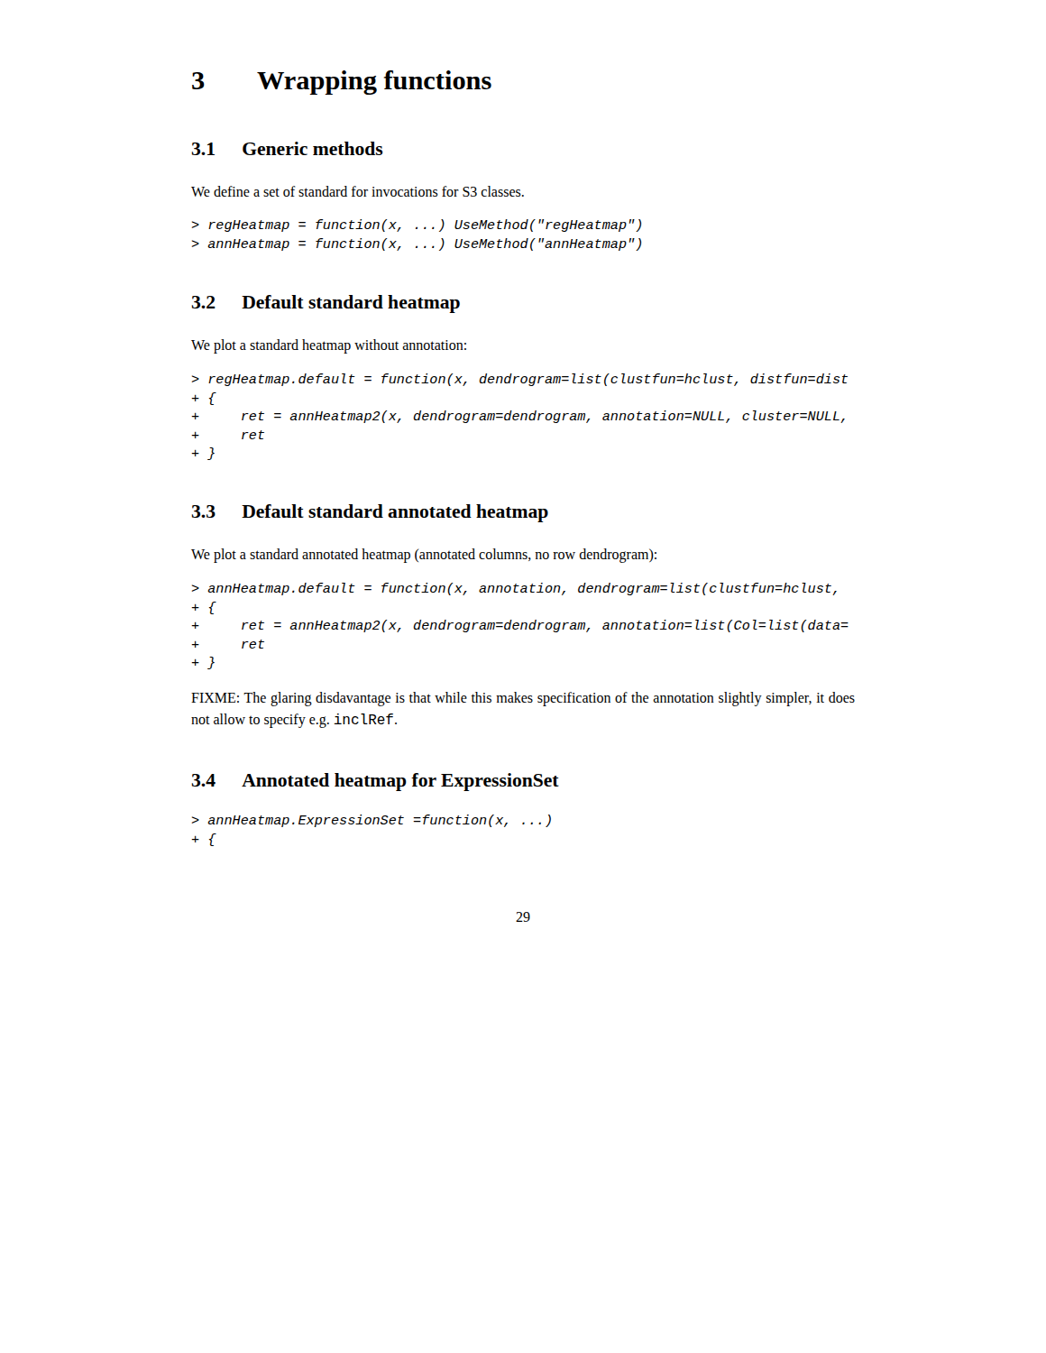3 Wrapping functions
3.1 Generic methods
We define a set of standard for invocations for S3 classes.
> regHeatmap = function(x, ...) UseMethod("regHeatmap")
> annHeatmap = function(x, ...) UseMethod("annHeatmap")
3.2 Default standard heatmap
We plot a standard heatmap without annotation:
> regHeatmap.default = function(x, dendrogram=list(clustfun=hclust, distfun=dist
+ {
+     ret = annHeatmap2(x, dendrogram=dendrogram, annotation=NULL, cluster=NULL,
+     ret
+ }
3.3 Default standard annotated heatmap
We plot a standard annotated heatmap (annotated columns, no row dendrogram):
> annHeatmap.default = function(x, annotation, dendrogram=list(clustfun=hclust,
+ {
+     ret = annHeatmap2(x, dendrogram=dendrogram, annotation=list(Col=list(data=
+     ret
+ }
FIXME: The glaring disdavantage is that while this makes specification of the annotation slightly simpler, it does not allow to specify e.g. inclRef.
3.4 Annotated heatmap for ExpressionSet
> annHeatmap.ExpressionSet =function(x, ...)
+ {
29